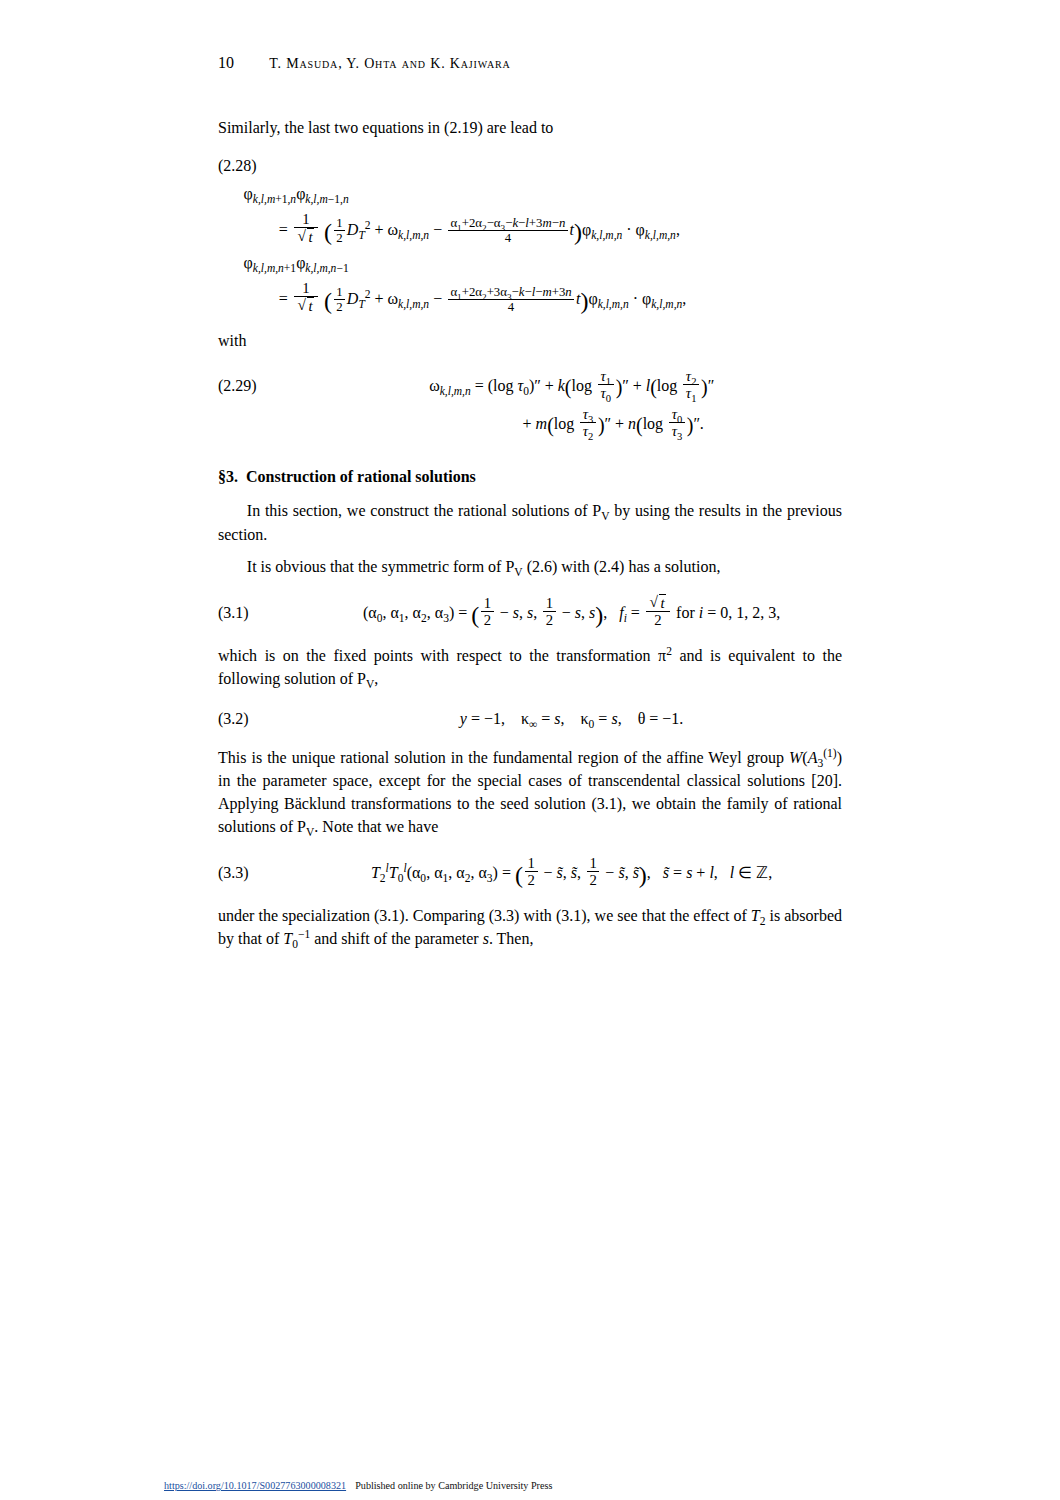10
T. Masuda, Y. Ohta and K. Kajiwara
Similarly, the last two equations in (2.19) are lead to
(2.28)
φk,l,m+1,nφk,l,m−1,n = 1 t (12 DT2 + ωk,l,m,n − α1+2α2−α3−k−l+3m−n 4 t) φk,l,m,n · φk,l,m,n, φk,l,m,n+1φk,l,m,n−1 = 1 t (12 DT2 + ωk,l,m,n − α1+2α2+3α3−k−l−m+3n 4 t) φk,l,m,n · φk,l,m,n,
with
(2.29)
ωk,l,m,n = (log τ0)″ + k(log τ1 τ0)″ + l(log τ2 τ1)″
+ m(log τ3 τ2)″ + n(log τ0 τ3)″.
§3. Construction of rational solutions
In this section, we construct the rational solutions of PV by using the results in the previous section.
It is obvious that the symmetric form of PV (2.6) with (2.4) has a solution,
(3.1)
(α0, α1, α2, α3) = (12 − s, s, 12 − s, s), fi = t 2 for i = 0, 1, 2, 3,
which is on the fixed points with respect to the transformation π2 and is equivalent to the following solution of PV,
(3.2)
y = −1, κ∞ = s, κ0 = s, θ = −1.
This is the unique rational solution in the fundamental region of the affine Weyl group W(A3(1)) in the parameter space, except for the special cases of transcendental classical solutions [20]. Applying Bäcklund transformations to the seed solution (3.1), we obtain the family of rational solutions of PV. Note that we have
(3.3)
T2lT0l(α0, α1, α2, α3) = (12 − s̃, s̃, 12 − s̃, s̃), s̃ = s + l, l ∈ ℤ,
under the specialization (3.1). Comparing (3.3) with (3.1), we see that the effect of T2 is absorbed by that of T0−1 and shift of the parameter s. Then,
https://doi.org/10.1017/S0027763000008321 Published online by Cambridge University Press